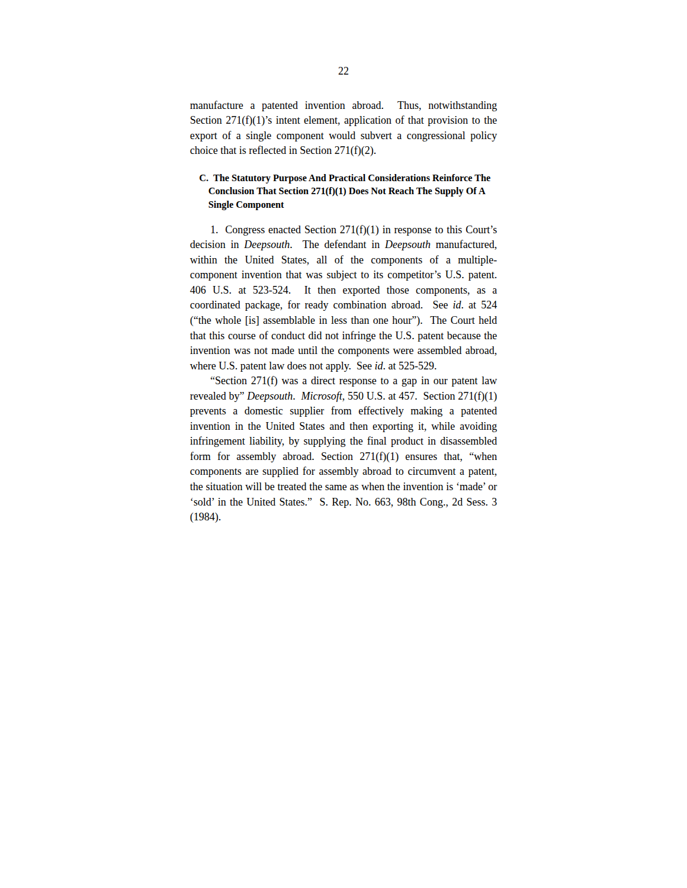22
manufacture a patented invention abroad. Thus, notwithstanding Section 271(f)(1)’s intent element, application of that provision to the export of a single component would subvert a congressional policy choice that is reflected in Section 271(f)(2).
C. The Statutory Purpose And Practical Considerations Reinforce The Conclusion That Section 271(f)(1) Does Not Reach The Supply Of A Single Component
1. Congress enacted Section 271(f)(1) in response to this Court’s decision in Deepsouth. The defendant in Deepsouth manufactured, within the United States, all of the components of a multiple-component invention that was subject to its competitor’s U.S. patent. 406 U.S. at 523-524. It then exported those components, as a coordinated package, for ready combination abroad. See id. at 524 (“the whole [is] assemblable in less than one hour”). The Court held that this course of conduct did not infringe the U.S. patent because the invention was not made until the components were assembled abroad, where U.S. patent law does not apply. See id. at 525-529.
“Section 271(f) was a direct response to a gap in our patent law revealed by” Deepsouth. Microsoft, 550 U.S. at 457. Section 271(f)(1) prevents a domestic supplier from effectively making a patented invention in the United States and then exporting it, while avoiding infringement liability, by supplying the final product in disassembled form for assembly abroad. Section 271(f)(1) ensures that, “when components are supplied for assembly abroad to circumvent a patent, the situation will be treated the same as when the invention is ‘made’ or ‘sold’ in the United States.” S. Rep. No. 663, 98th Cong., 2d Sess. 3 (1984).